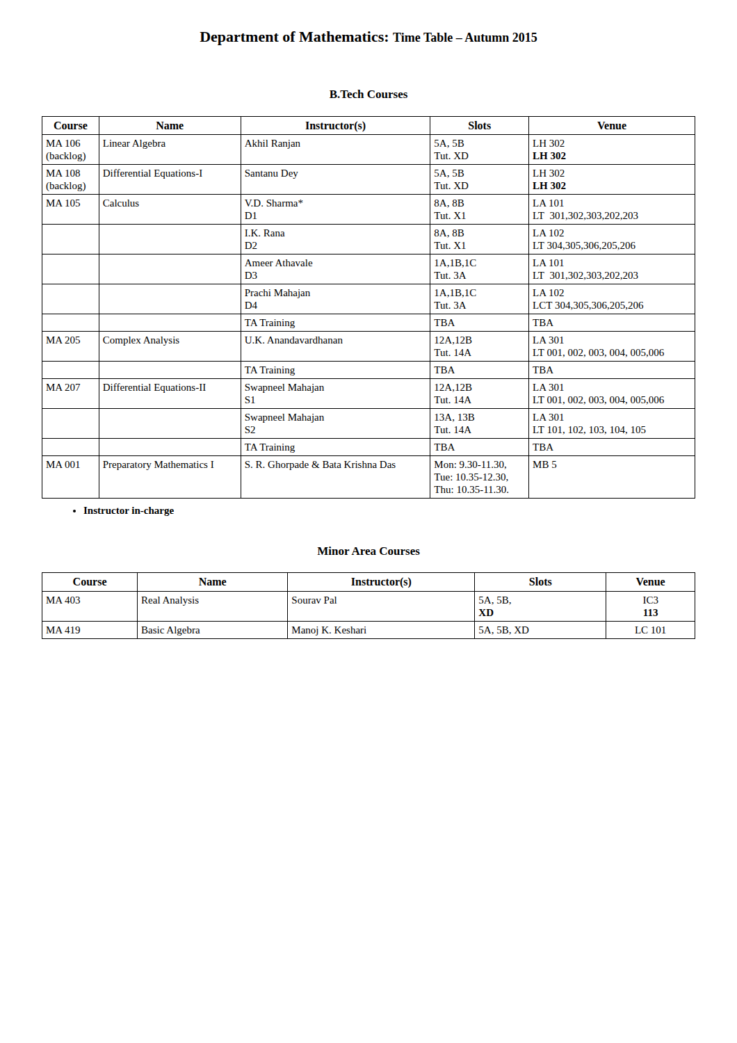Department of Mathematics: Time Table – Autumn 2015
B.Tech Courses
| Course | Name | Instructor(s) | Slots | Venue |
| --- | --- | --- | --- | --- |
| MA 106 (backlog) | Linear Algebra | Akhil Ranjan | 5A, 5B Tut. XD | LH 302 LH 302 |
| MA 108 (backlog) | Differential Equations-I | Santanu Dey | 5A, 5B Tut. XD | LH 302 LH 302 |
| MA 105 | Calculus | V.D. Sharma* D1 | 8A, 8B Tut. X1 | LA 101 LT 301,302,303,202,203 |
| | | I.K. Rana D2 | 8A, 8B Tut. X1 | LA 102 LT 304,305,306,205,206 |
| | | Ameer Athavale D3 | 1A,1B,1C Tut. 3A | LA 101 LT 301,302,303,202,203 |
| | | Prachi Mahajan D4 | 1A,1B,1C Tut. 3A | LA 102 LCT 304,305,306,205,206 |
| | | TA Training | TBA | TBA |
| MA 205 | Complex Analysis | U.K. Anandavardhanan | 12A,12B Tut. 14A | LA 301 LT 001, 002, 003, 004, 005,006 |
| | | TA Training | TBA | TBA |
| MA 207 | Differential Equations-II | Swapneel Mahajan S1 | 12A,12B Tut. 14A | LA 301 LT 001, 002, 003, 004, 005,006 |
| | | Swapneel Mahajan S2 | 13A, 13B Tut. 14A | LA 301 LT 101, 102, 103, 104, 105 |
| | | TA Training | TBA | TBA |
| MA 001 | Preparatory Mathematics I | S. R. Ghorpade & Bata Krishna Das | Mon: 9.30-11.30, Tue: 10.35-12.30, Thu: 10.35-11.30. | MB 5 |
Instructor in-charge
Minor Area Courses
| Course | Name | Instructor(s) | Slots | Venue |
| --- | --- | --- | --- | --- |
| MA 403 | Real Analysis | Sourav Pal | 5A, 5B, XD | IC3 113 |
| MA 419 | Basic Algebra | Manoj K. Keshari | 5A, 5B, XD | LC 101 |